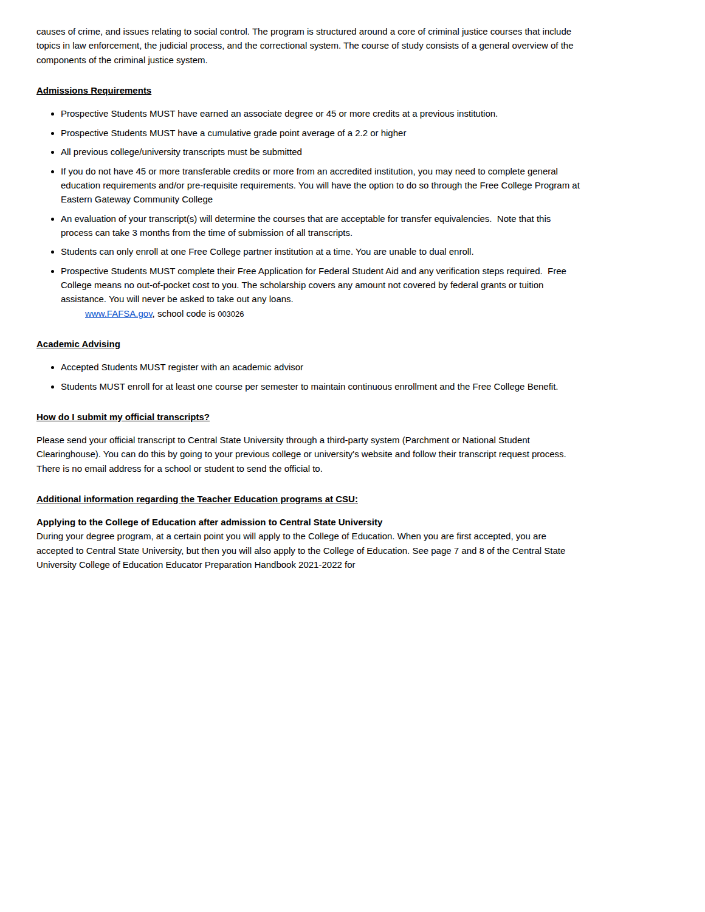causes of crime, and issues relating to social control. The program is structured around a core of criminal justice courses that include topics in law enforcement, the judicial process, and the correctional system. The course of study consists of a general overview of the components of the criminal justice system.
Admissions Requirements
Prospective Students MUST have earned an associate degree or 45 or more credits at a previous institution.
Prospective Students MUST have a cumulative grade point average of a 2.2 or higher
All previous college/university transcripts must be submitted
If you do not have 45 or more transferable credits or more from an accredited institution, you may need to complete general education requirements and/or pre-requisite requirements. You will have the option to do so through the Free College Program at Eastern Gateway Community College
An evaluation of your transcript(s) will determine the courses that are acceptable for transfer equivalencies. Note that this process can take 3 months from the time of submission of all transcripts.
Students can only enroll at one Free College partner institution at a time. You are unable to dual enroll.
Prospective Students MUST complete their Free Application for Federal Student Aid and any verification steps required. Free College means no out-of-pocket cost to you. The scholarship covers any amount not covered by federal grants or tuition assistance. You will never be asked to take out any loans.
www.FAFSA.gov, school code is 003026
Academic Advising
Accepted Students MUST register with an academic advisor
Students MUST enroll for at least one course per semester to maintain continuous enrollment and the Free College Benefit.
How do I submit my official transcripts?
Please send your official transcript to Central State University through a third-party system (Parchment or National Student Clearinghouse). You can do this by going to your previous college or university's website and follow their transcript request process. There is no email address for a school or student to send the official to.
Additional information regarding the Teacher Education programs at CSU:
Applying to the College of Education after admission to Central State University
During your degree program, at a certain point you will apply to the College of Education. When you are first accepted, you are accepted to Central State University, but then you will also apply to the College of Education. See page 7 and 8 of the Central State University College of Education Educator Preparation Handbook 2021-2022 for